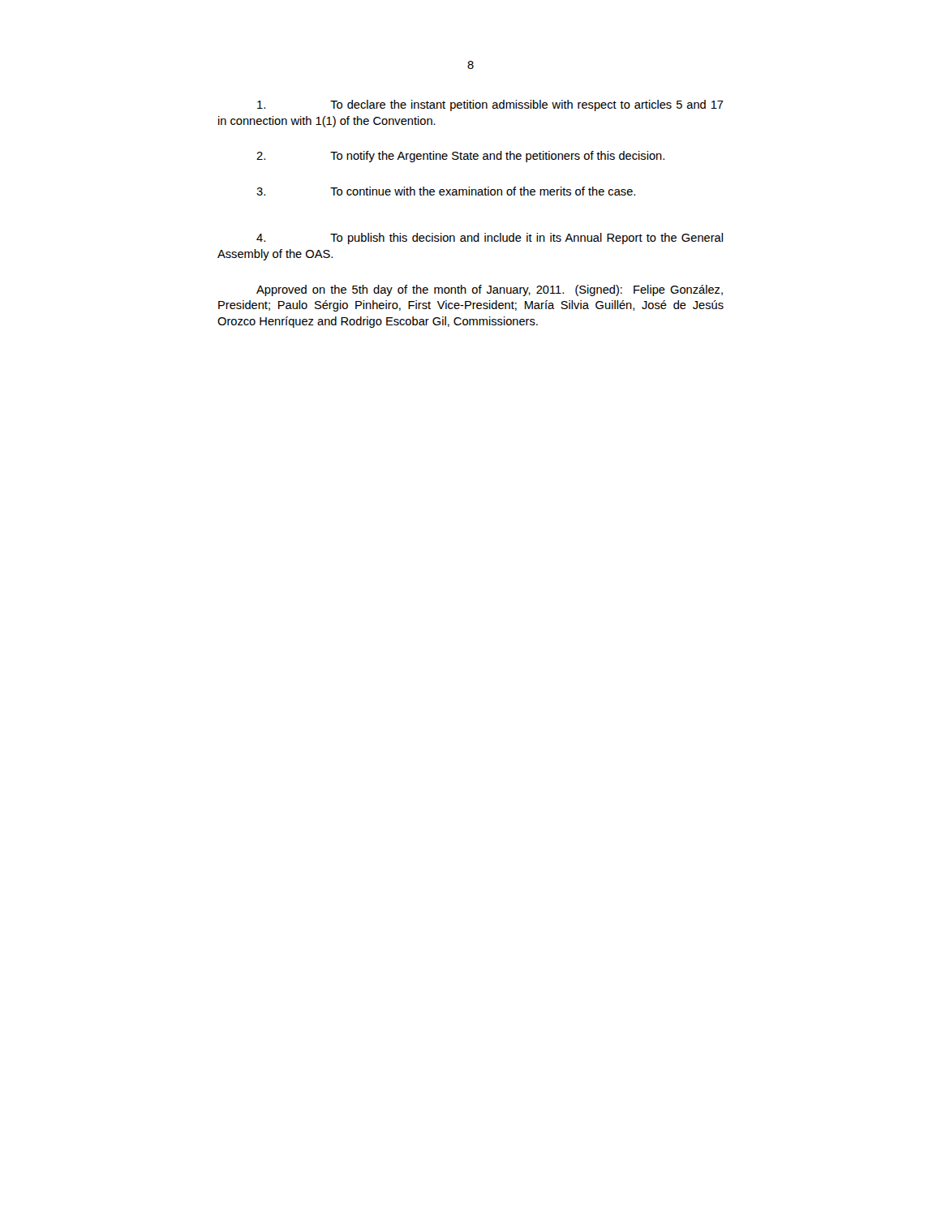8
1. To declare the instant petition admissible with respect to articles 5 and 17 in connection with 1(1) of the Convention.
2. To notify the Argentine State and the petitioners of this decision.
3. To continue with the examination of the merits of the case.
4. To publish this decision and include it in its Annual Report to the General Assembly of the OAS.
Approved on the 5th day of the month of January, 2011. (Signed): Felipe González, President; Paulo Sérgio Pinheiro, First Vice-President; María Silvia Guillén, José de Jesús Orozco Henríquez and Rodrigo Escobar Gil, Commissioners.